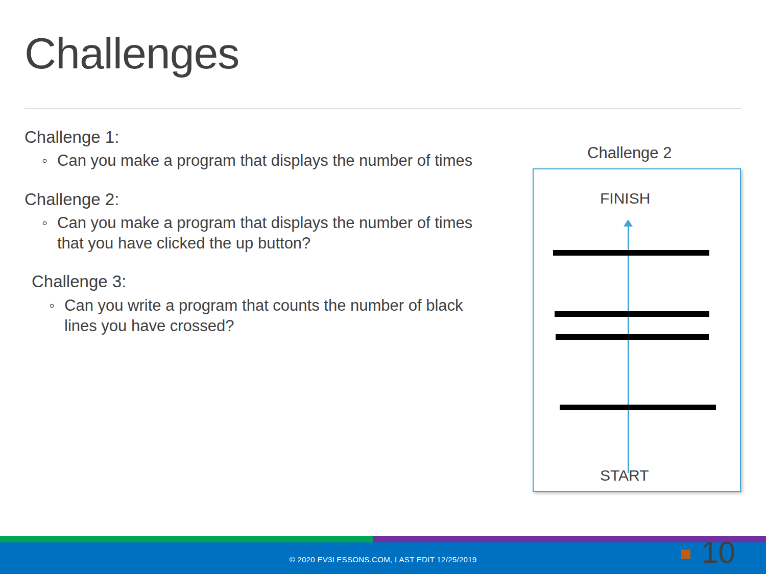Challenges
Challenge 1:
Can you make a program that displays the number of times
Challenge 2:
Can you make a program that displays the number of times that you have clicked the up button?
Challenge 3:
Can you write a program that counts the number of black lines you have crossed?
Challenge 2
FINISH
START
© 2020 EV3LESSONS.COM, LAST EDIT 12/25/2019
10